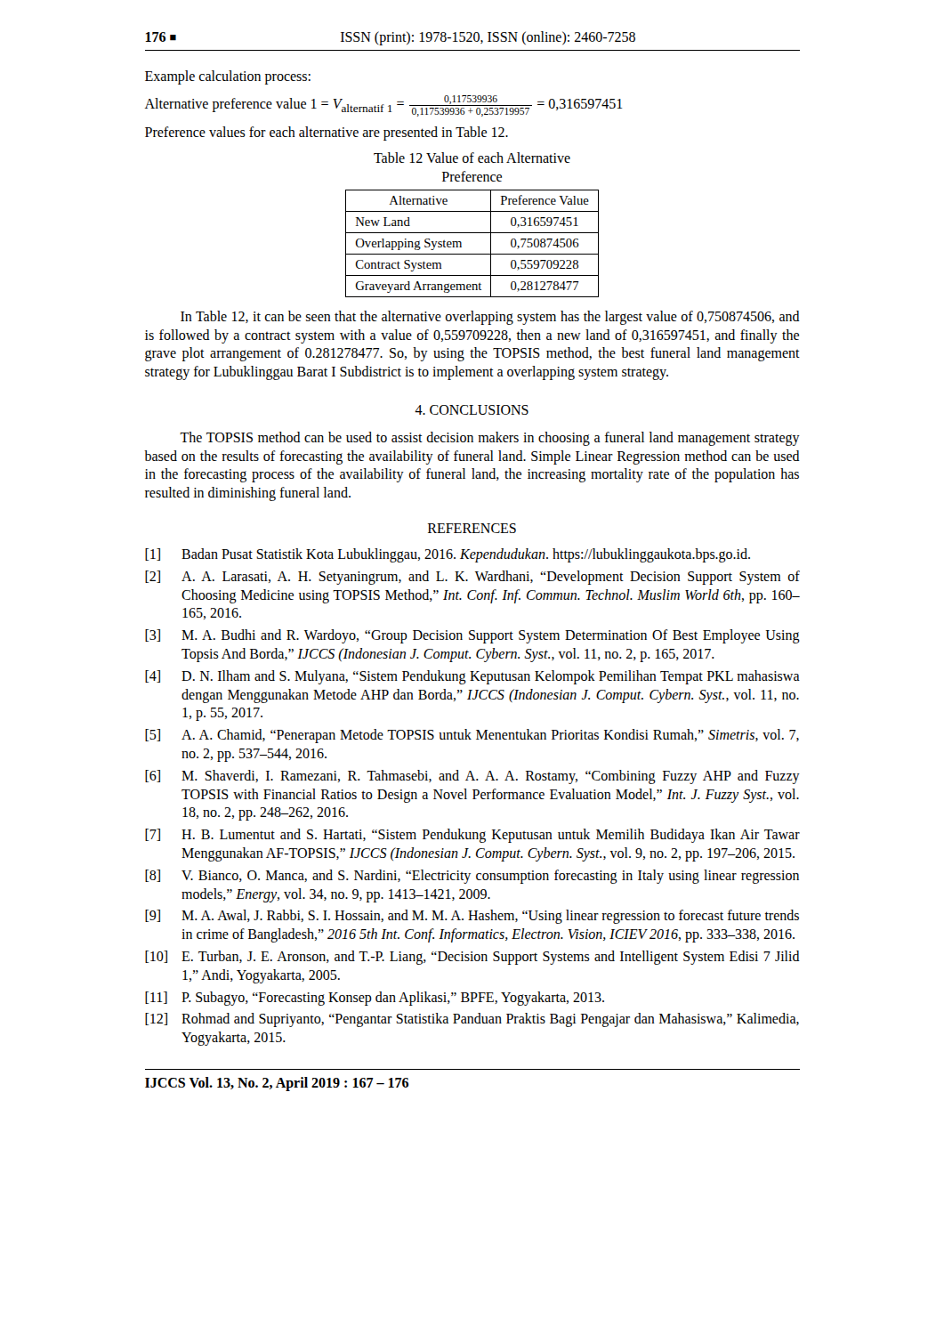176 ■ ISSN (print): 1978-1520, ISSN (online): 2460-7258
Example calculation process:
Alternative preference value 1 = Valternatif 1 = 0,1175399360,117539936 + 0,253719957 = 0,316597451
Preference values for each alternative are presented in Table 12.
Table 12 Value of each Alternative Preference
| Alternative | Preference Value |
| --- | --- |
| New Land | 0,316597451 |
| Overlapping System | 0,750874506 |
| Contract System | 0,559709228 |
| Graveyard Arrangement | 0,281278477 |
In Table 12, it can be seen that the alternative overlapping system has the largest value of 0,750874506, and is followed by a contract system with a value of 0,559709228, then a new land of 0,316597451, and finally the grave plot arrangement of 0.281278477. So, by using the TOPSIS method, the best funeral land management strategy for Lubuklinggau Barat I Subdistrict is to implement a overlapping system strategy.
4. CONCLUSIONS
The TOPSIS method can be used to assist decision makers in choosing a funeral land management strategy based on the results of forecasting the availability of funeral land. Simple Linear Regression method can be used in the forecasting process of the availability of funeral land, the increasing mortality rate of the population has resulted in diminishing funeral land.
REFERENCES
[1] Badan Pusat Statistik Kota Lubuklinggau, 2016. Kependudukan. https://lubuklinggaukota.bps.go.id.
[2] A. A. Larasati, A. H. Setyaningrum, and L. K. Wardhani, “Development Decision Support System of Choosing Medicine using TOPSIS Method,” Int. Conf. Inf. Commun. Technol. Muslim World 6th, pp. 160–165, 2016.
[3] M. A. Budhi and R. Wardoyo, “Group Decision Support System Determination Of Best Employee Using Topsis And Borda,” IJCCS (Indonesian J. Comput. Cybern. Syst., vol. 11, no. 2, p. 165, 2017.
[4] D. N. Ilham and S. Mulyana, “Sistem Pendukung Keputusan Kelompok Pemilihan Tempat PKL mahasiswa dengan Menggunakan Metode AHP dan Borda,” IJCCS (Indonesian J. Comput. Cybern. Syst., vol. 11, no. 1, p. 55, 2017.
[5] A. A. Chamid, “Penerapan Metode TOPSIS untuk Menentukan Prioritas Kondisi Rumah,” Simetris, vol. 7, no. 2, pp. 537–544, 2016.
[6] M. Shaverdi, I. Ramezani, R. Tahmasebi, and A. A. A. Rostamy, “Combining Fuzzy AHP and Fuzzy TOPSIS with Financial Ratios to Design a Novel Performance Evaluation Model,” Int. J. Fuzzy Syst., vol. 18, no. 2, pp. 248–262, 2016.
[7] H. B. Lumentut and S. Hartati, “Sistem Pendukung Keputusan untuk Memilih Budidaya Ikan Air Tawar Menggunakan AF-TOPSIS,” IJCCS (Indonesian J. Comput. Cybern. Syst., vol. 9, no. 2, pp. 197–206, 2015.
[8] V. Bianco, O. Manca, and S. Nardini, “Electricity consumption forecasting in Italy using linear regression models,” Energy, vol. 34, no. 9, pp. 1413–1421, 2009.
[9] M. A. Awal, J. Rabbi, S. I. Hossain, and M. M. A. Hashem, “Using linear regression to forecast future trends in crime of Bangladesh,” 2016 5th Int. Conf. Informatics, Electron. Vision, ICIEV 2016, pp. 333–338, 2016.
[10] E. Turban, J. E. Aronson, and T.-P. Liang, “Decision Support Systems and Intelligent System Edisi 7 Jilid 1,” Andi, Yogyakarta, 2005.
[11] P. Subagyo, “Forecasting Konsep dan Aplikasi,” BPFE, Yogyakarta, 2013.
[12] Rohmad and Supriyanto, “Pengantar Statistika Panduan Praktis Bagi Pengajar dan Mahasiswa,” Kalimedia, Yogyakarta, 2015.
IJCCS Vol. 13, No. 2, April 2019 : 167 – 176